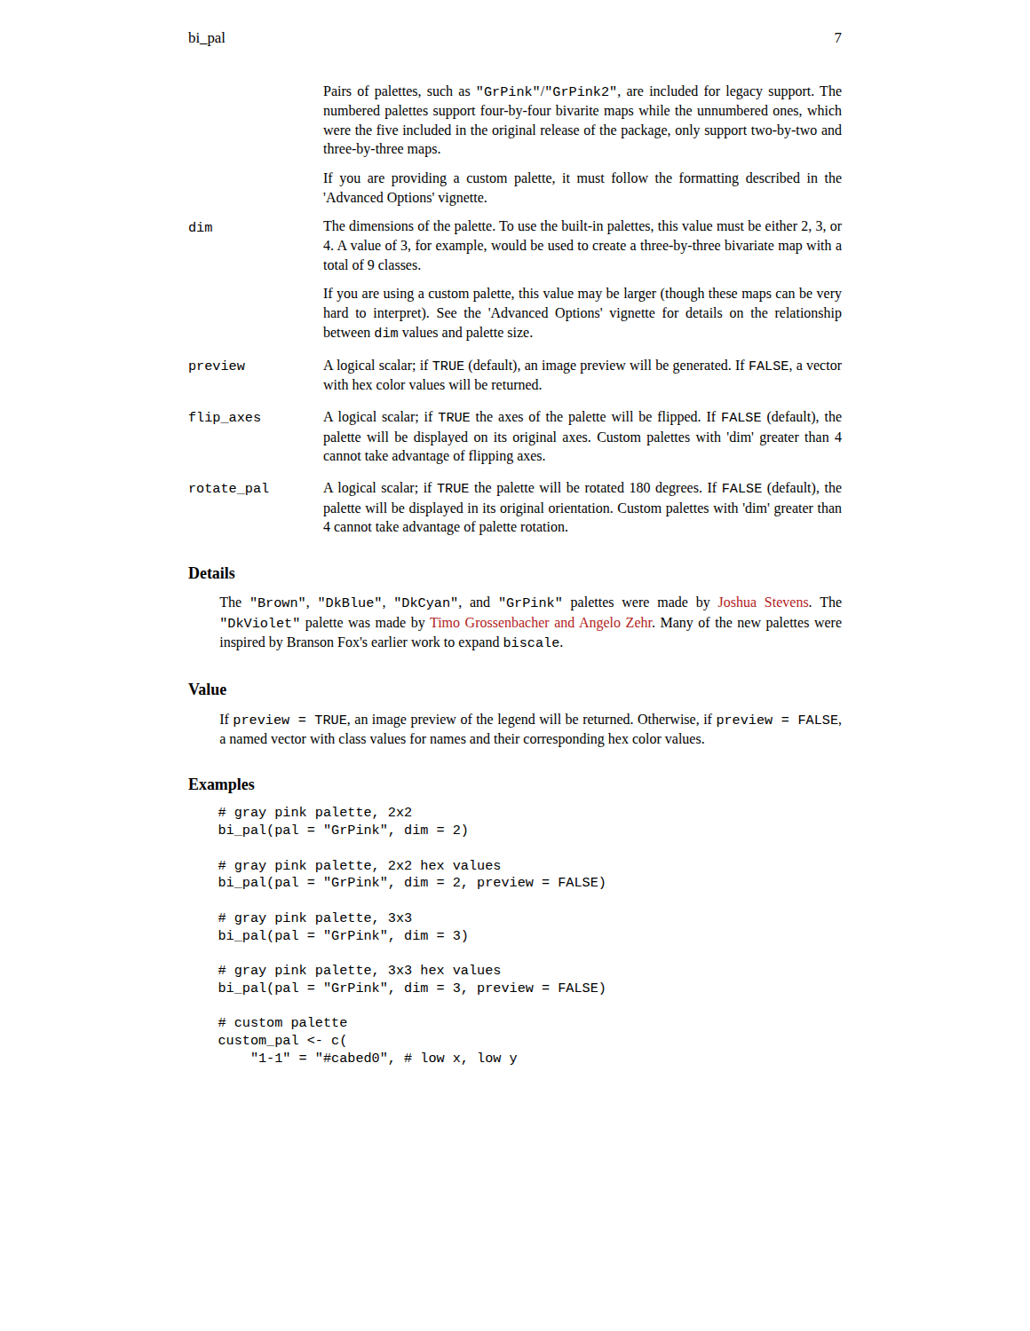bi_pal 7
Pairs of palettes, such as "GrPink"/"GrPink2", are included for legacy support. The numbered palettes support four-by-four bivarite maps while the unnumbered ones, which were the five included in the original release of the package, only support two-by-two and three-by-three maps.
If you are providing a custom palette, it must follow the formatting described in the 'Advanced Options' vignette.
dim
The dimensions of the palette. To use the built-in palettes, this value must be either 2, 3, or 4. A value of 3, for example, would be used to create a three-by-three bivariate map with a total of 9 classes.
If you are using a custom palette, this value may be larger (though these maps can be very hard to interpret). See the 'Advanced Options' vignette for details on the relationship between dim values and palette size.
preview
A logical scalar; if TRUE (default), an image preview will be generated. If FALSE, a vector with hex color values will be returned.
flip_axes
A logical scalar; if TRUE the axes of the palette will be flipped. If FALSE (default), the palette will be displayed on its original axes. Custom palettes with 'dim' greater than 4 cannot take advantage of flipping axes.
rotate_pal
A logical scalar; if TRUE the palette will be rotated 180 degrees. If FALSE (default), the palette will be displayed in its original orientation. Custom palettes with 'dim' greater than 4 cannot take advantage of palette rotation.
Details
The "Brown", "DkBlue", "DkCyan", and "GrPink" palettes were made by Joshua Stevens. The "DkViolet" palette was made by Timo Grossenbacher and Angelo Zehr. Many of the new palettes were inspired by Branson Fox's earlier work to expand biscale.
Value
If preview = TRUE, an image preview of the legend will be returned. Otherwise, if preview = FALSE, a named vector with class values for names and their corresponding hex color values.
Examples
# gray pink palette, 2x2
bi_pal(pal = "GrPink", dim = 2)

# gray pink palette, 2x2 hex values
bi_pal(pal = "GrPink", dim = 2, preview = FALSE)

# gray pink palette, 3x3
bi_pal(pal = "GrPink", dim = 3)

# gray pink palette, 3x3 hex values
bi_pal(pal = "GrPink", dim = 3, preview = FALSE)

# custom palette
custom_pal <- c(
    "1-1" = "#cabed0", # low x, low y